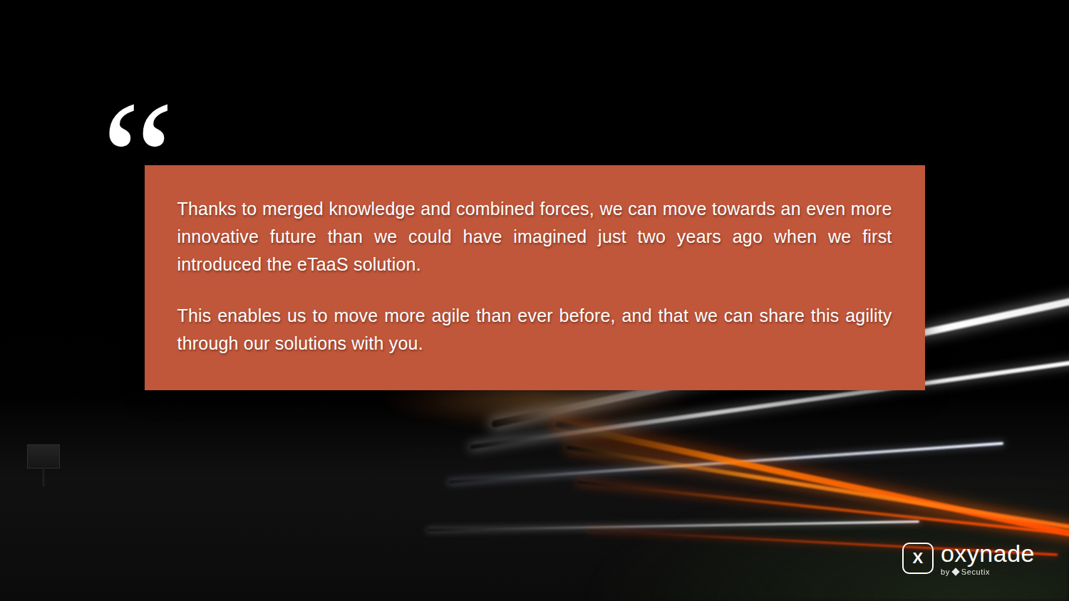“
Thanks to merged knowledge and combined forces, we can move towards an even more innovative future than we could have imagined just two years ago when we first introduced the eTaaS solution.
This enables us to move more agile than ever before, and that we can share this agility through our solutions with you.
X
oxynade by Secutix